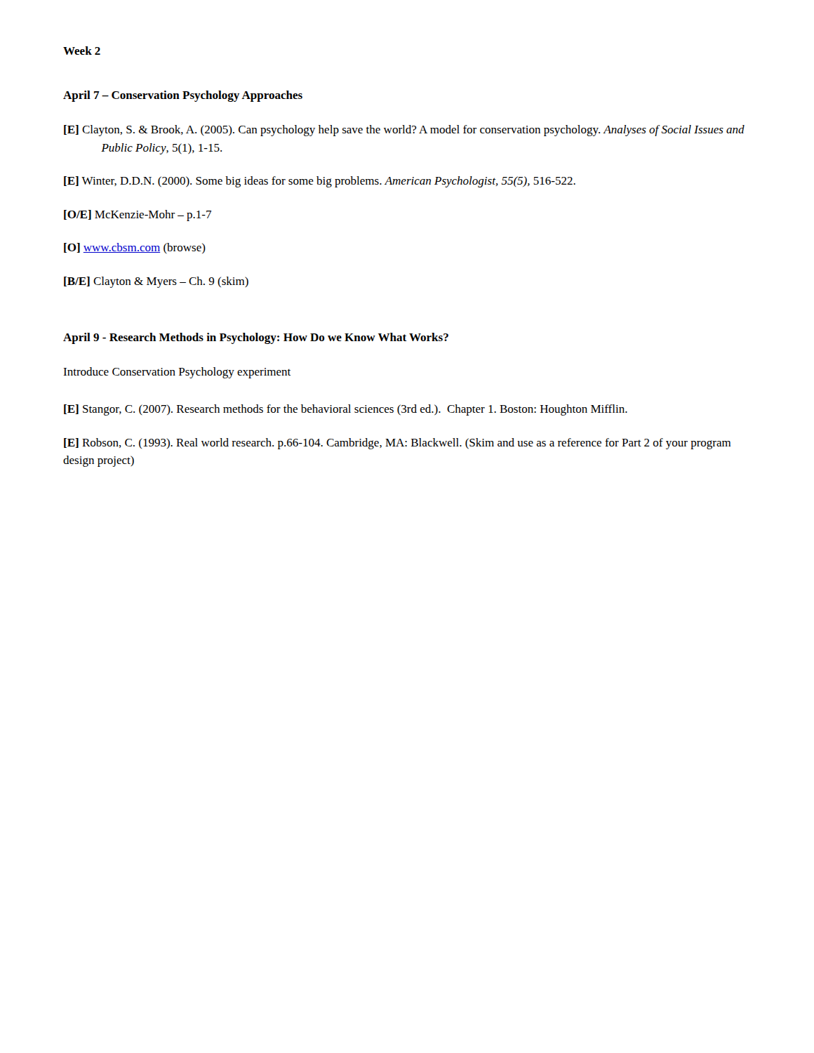Week 2
April 7 – Conservation Psychology Approaches
[E] Clayton, S. & Brook, A. (2005). Can psychology help save the world? A model for conservation psychology. Analyses of Social Issues and Public Policy, 5(1), 1-15.
[E] Winter, D.D.N. (2000). Some big ideas for some big problems. American Psychologist, 55(5), 516-522.
[O/E] McKenzie-Mohr – p.1-7
[O] www.cbsm.com (browse)
[B/E] Clayton & Myers – Ch. 9 (skim)
April 9 - Research Methods in Psychology: How Do we Know What Works?
Introduce Conservation Psychology experiment
[E] Stangor, C. (2007). Research methods for the behavioral sciences (3rd ed.). Chapter 1. Boston: Houghton Mifflin.
[E] Robson, C. (1993). Real world research. p.66-104. Cambridge, MA: Blackwell. (Skim and use as a reference for Part 2 of your program design project)